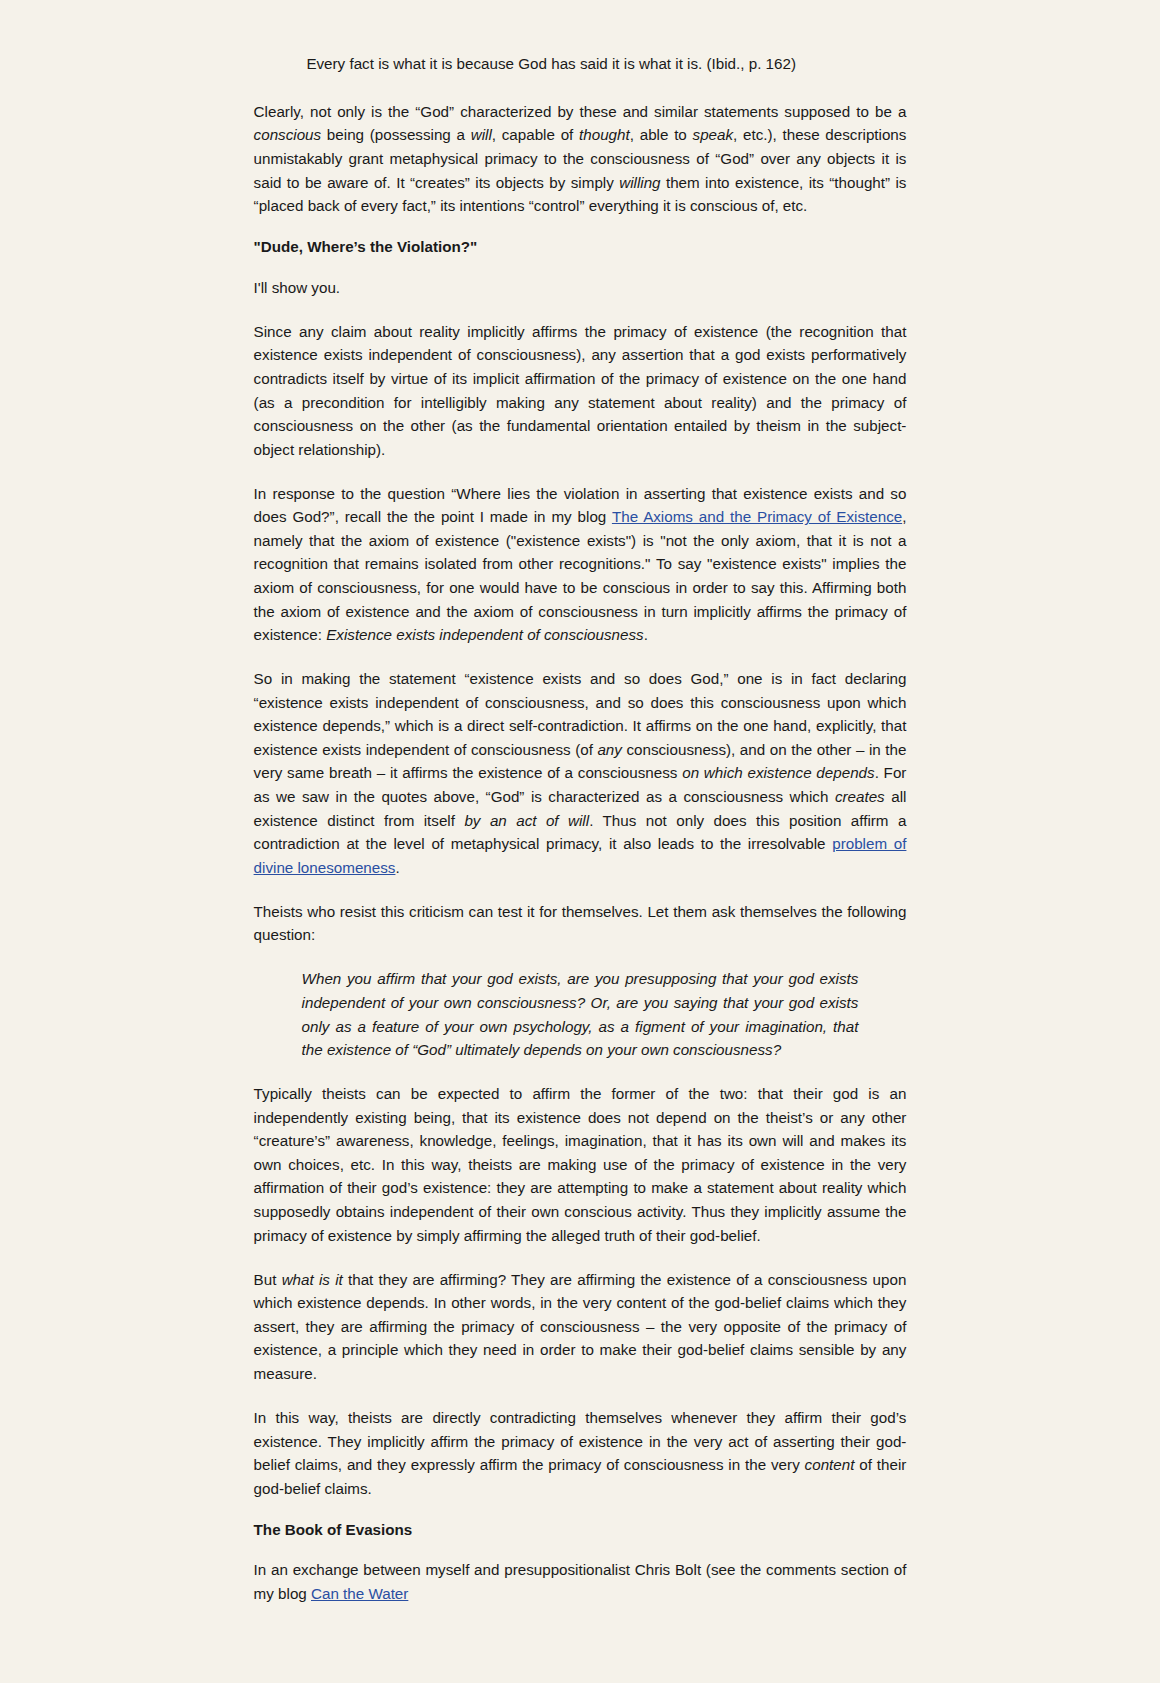Every fact is what it is because God has said it is what it is. (Ibid., p. 162)
Clearly, not only is the “God” characterized by these and similar statements supposed to be a conscious being (possessing a will, capable of thought, able to speak, etc.), these descriptions unmistakably grant metaphysical primacy to the consciousness of “God” over any objects it is said to be aware of. It “creates” its objects by simply willing them into existence, its “thought” is “placed back of every fact,” its intentions “control” everything it is conscious of, etc.
"Dude, Where’s the Violation?"
I'll show you.
Since any claim about reality implicitly affirms the primacy of existence (the recognition that existence exists independent of consciousness), any assertion that a god exists performatively contradicts itself by virtue of its implicit affirmation of the primacy of existence on the one hand (as a precondition for intelligibly making any statement about reality) and the primacy of consciousness on the other (as the fundamental orientation entailed by theism in the subject-object relationship).
In response to the question “Where lies the violation in asserting that existence exists and so does God?”, recall the the point I made in my blog The Axioms and the Primacy of Existence, namely that the axiom of existence ("existence exists") is "not the only axiom, that it is not a recognition that remains isolated from other recognitions." To say "existence exists" implies the axiom of consciousness, for one would have to be conscious in order to say this. Affirming both the axiom of existence and the axiom of consciousness in turn implicitly affirms the primacy of existence: Existence exists independent of consciousness.
So in making the statement “existence exists and so does God,” one is in fact declaring “existence exists independent of consciousness, and so does this consciousness upon which existence depends,” which is a direct self-contradiction. It affirms on the one hand, explicitly, that existence exists independent of consciousness (of any consciousness), and on the other – in the very same breath – it affirms the existence of a consciousness on which existence depends. For as we saw in the quotes above, “God” is characterized as a consciousness which creates all existence distinct from itself by an act of will. Thus not only does this position affirm a contradiction at the level of metaphysical primacy, it also leads to the irresolvable problem of divine lonesomeness.
Theists who resist this criticism can test it for themselves. Let them ask themselves the following question:
When you affirm that your god exists, are you presupposing that your god exists independent of your own consciousness? Or, are you saying that your god exists only as a feature of your own psychology, as a figment of your imagination, that the existence of “God” ultimately depends on your own consciousness?
Typically theists can be expected to affirm the former of the two: that their god is an independently existing being, that its existence does not depend on the theist’s or any other “creature’s” awareness, knowledge, feelings, imagination, that it has its own will and makes its own choices, etc. In this way, theists are making use of the primacy of existence in the very affirmation of their god’s existence: they are attempting to make a statement about reality which supposedly obtains independent of their own conscious activity. Thus they implicitly assume the primacy of existence by simply affirming the alleged truth of their god-belief.
But what is it that they are affirming? They are affirming the existence of a consciousness upon which existence depends. In other words, in the very content of the god-belief claims which they assert, they are affirming the primacy of consciousness – the very opposite of the primacy of existence, a principle which they need in order to make their god-belief claims sensible by any measure.
In this way, theists are directly contradicting themselves whenever they affirm their god’s existence. They implicitly affirm the primacy of existence in the very act of asserting their god-belief claims, and they expressly affirm the primacy of consciousness in the very content of their god-belief claims.
The Book of Evasions
In an exchange between myself and presuppositionalist Chris Bolt (see the comments section of my blog Can the Water